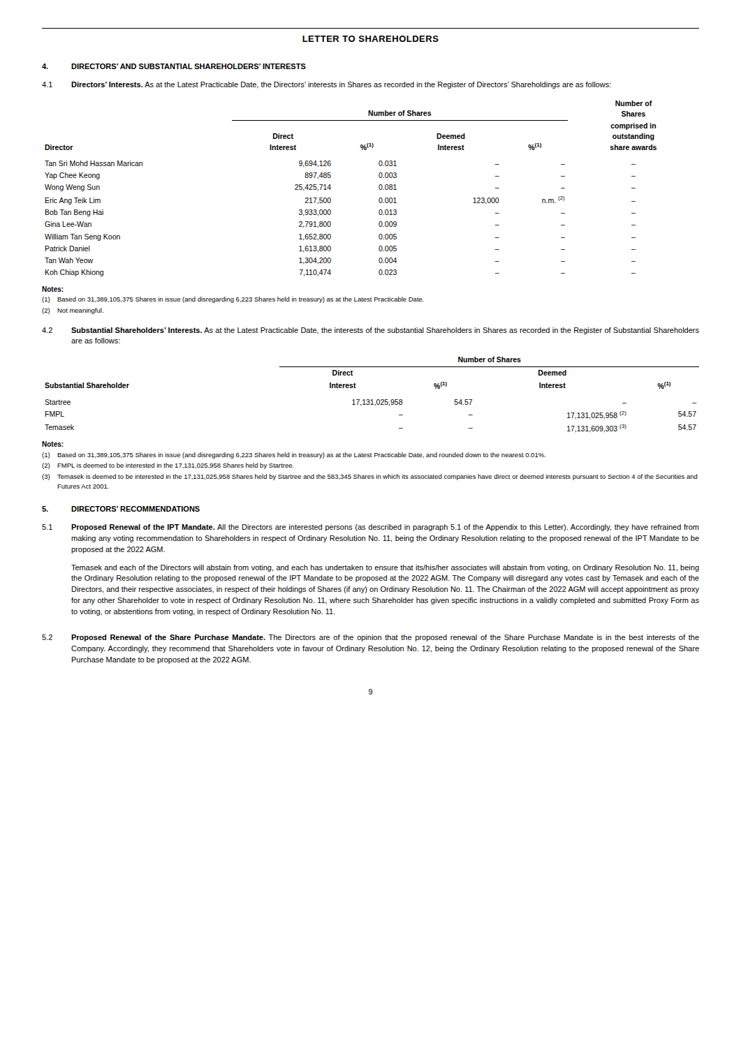LETTER TO SHAREHOLDERS
4.
DIRECTORS’ AND SUBSTANTIAL SHAREHOLDERS’ INTERESTS
4.1
Directors’ Interests. As at the Latest Practicable Date, the Directors’ interests in Shares as recorded in the Register of Directors’ Shareholdings are as follows:
| | Number of Shares | Number of Shares |
| --- | --- | --- |
| Director | Direct Interest | % (1) | Deemed Interest | % (1) | comprised in outstanding share awards |
| Tan Sri Mohd Hassan Marican | 9,694,126 | 0.031 | – | – | – |
| Yap Chee Keong | 897,485 | 0.003 | – | – | – |
| Wong Weng Sun | 25,425,714 | 0.081 | – | – | – |
| Eric Ang Teik Lim | 217,500 | 0.001 | 123,000 | n.m. (2) | – |
| Bob Tan Beng Hai | 3,933,000 | 0.013 | – | – | – |
| Gina Lee-Wan | 2,791,800 | 0.009 | – | – | – |
| William Tan Seng Koon | 1,652,800 | 0.005 | – | – | – |
| Patrick Daniel | 1,613,800 | 0.005 | – | – | – |
| Tan Wah Yeow | 1,304,200 | 0.004 | – | – | – |
| Koh Chiap Khiong | 7,110,474 | 0.023 | – | – | – |
Notes:
(1)
Based on 31,389,105,375 Shares in issue (and disregarding 6,223 Shares held in treasury) as at the Latest Practicable Date.
(2)
Not meaningful.
4.2
Substantial Shareholders’ Interests. As at the Latest Practicable Date, the interests of the substantial Shareholders in Shares as recorded in the Register of Substantial Shareholders are as follows:
| | Number of Shares |
| --- | --- |
| | Direct | | Deemed | |
| Substantial Shareholder | Interest | % (1) | Interest | % (1) |
| Startree | 17,131,025,958 | 54.57 | – | – |
| FMPL | – | – | 17,131,025,958 (2) | 54.57 |
| Temasek | – | – | 17,131,609,303 (3) | 54.57 |
Notes:
(1)
Based on 31,389,105,375 Shares in issue (and disregarding 6,223 Shares held in treasury) as at the Latest Practicable Date, and rounded down to the nearest 0.01%.
(2)
FMPL is deemed to be interested in the 17,131,025,958 Shares held by Startree.
(3)
Temasek is deemed to be interested in the 17,131,025,958 Shares held by Startree and the 583,345 Shares in which its associated companies have direct or deemed interests pursuant to Section 4 of the Securities and Futures Act 2001.
5.
DIRECTORS’ RECOMMENDATIONS
5.1
Proposed Renewal of the IPT Mandate. All the Directors are interested persons (as described in paragraph 5.1 of the Appendix to this Letter). Accordingly, they have refrained from making any voting recommendation to Shareholders in respect of Ordinary Resolution No. 11, being the Ordinary Resolution relating to the proposed renewal of the IPT Mandate to be proposed at the 2022 AGM.
Temasek and each of the Directors will abstain from voting, and each has undertaken to ensure that its/his/her associates will abstain from voting, on Ordinary Resolution No. 11, being the Ordinary Resolution relating to the proposed renewal of the IPT Mandate to be proposed at the 2022 AGM. The Company will disregard any votes cast by Temasek and each of the Directors, and their respective associates, in respect of their holdings of Shares (if any) on Ordinary Resolution No. 11. The Chairman of the 2022 AGM will accept appointment as proxy for any other Shareholder to vote in respect of Ordinary Resolution No. 11, where such Shareholder has given specific instructions in a validly completed and submitted Proxy Form as to voting, or abstentions from voting, in respect of Ordinary Resolution No. 11.
5.2
Proposed Renewal of the Share Purchase Mandate. The Directors are of the opinion that the proposed renewal of the Share Purchase Mandate is in the best interests of the Company. Accordingly, they recommend that Shareholders vote in favour of Ordinary Resolution No. 12, being the Ordinary Resolution relating to the proposed renewal of the Share Purchase Mandate to be proposed at the 2022 AGM.
9